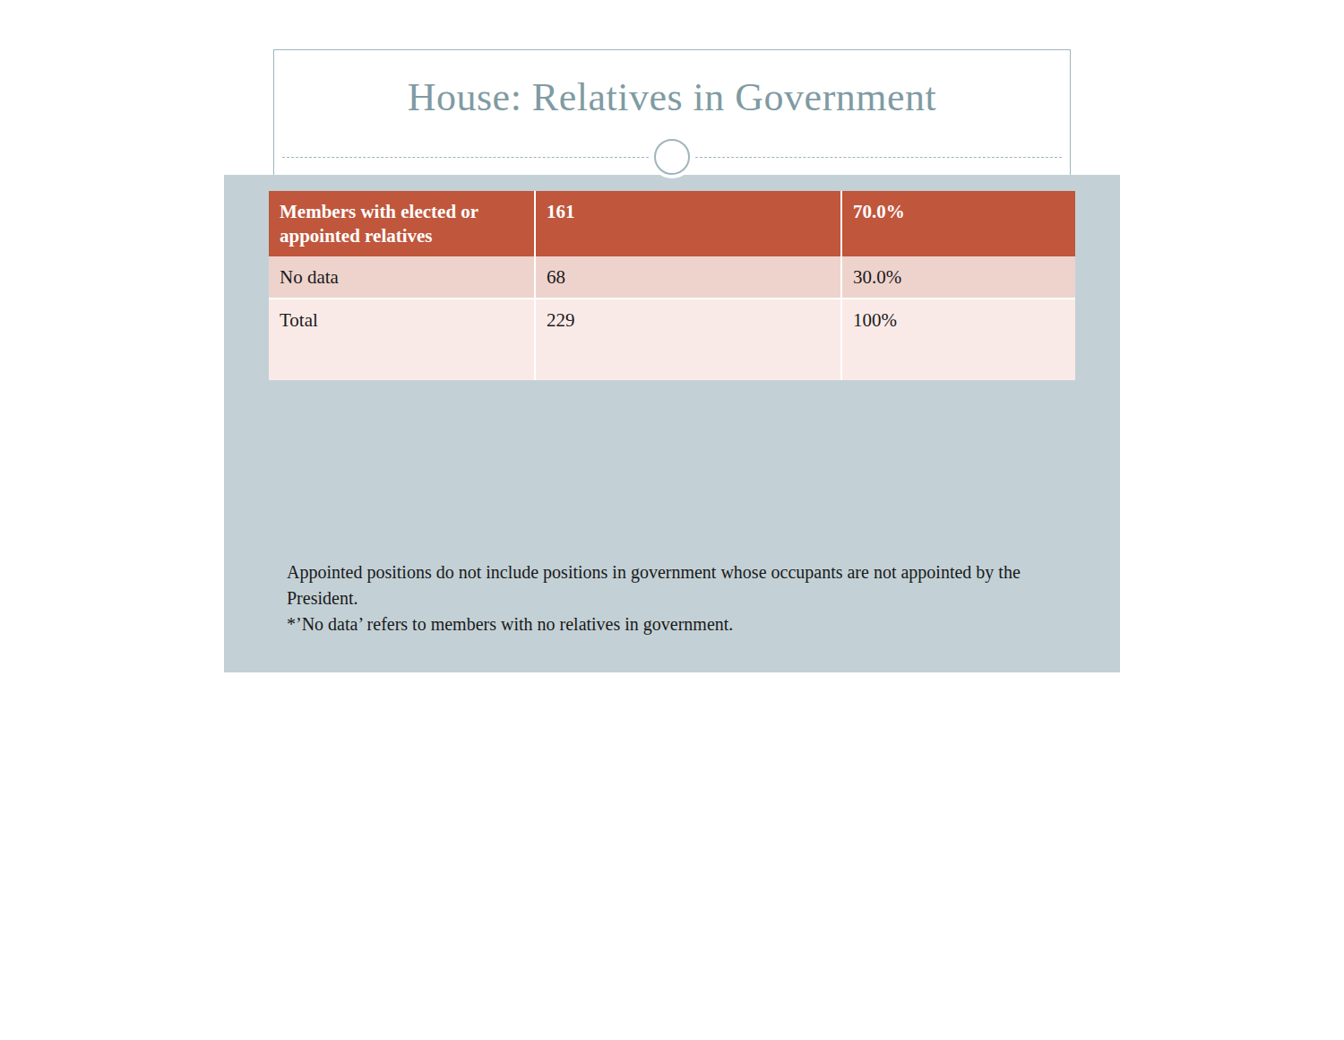House: Relatives in Government
| Members with elected or appointed relatives | 161 | 70.0% |
| --- | --- | --- |
| No data | 68 | 30.0% |
| Total | 229 | 100% |
Appointed positions do not include positions in government whose occupants are not appointed by the President.
*’No data’ refers to members with no relatives in government.